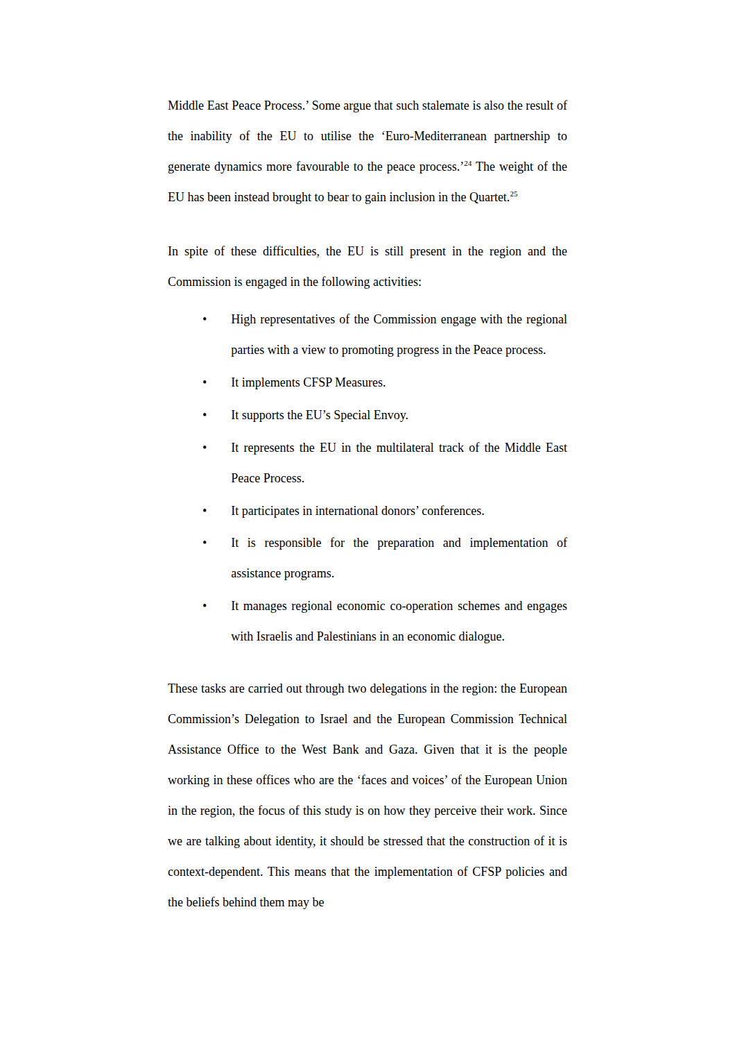Middle East Peace Process.’ Some argue that such stalemate is also the result of the inability of the EU to utilise the ‘Euro-Mediterranean partnership to generate dynamics more favourable to the peace process.’24 The weight of the EU has been instead brought to bear to gain inclusion in the Quartet.25
In spite of these difficulties, the EU is still present in the region and the Commission is engaged in the following activities:
High representatives of the Commission engage with the regional parties with a view to promoting progress in the Peace process.
It implements CFSP Measures.
It supports the EU’s Special Envoy.
It represents the EU in the multilateral track of the Middle East Peace Process.
It participates in international donors’ conferences.
It is responsible for the preparation and implementation of assistance programs.
It manages regional economic co-operation schemes and engages with Israelis and Palestinians in an economic dialogue.
These tasks are carried out through two delegations in the region: the European Commission’s Delegation to Israel and the European Commission Technical Assistance Office to the West Bank and Gaza. Given that it is the people working in these offices who are the ‘faces and voices’ of the European Union in the region, the focus of this study is on how they perceive their work. Since we are talking about identity, it should be stressed that the construction of it is context-dependent. This means that the implementation of CFSP policies and the beliefs behind them may be